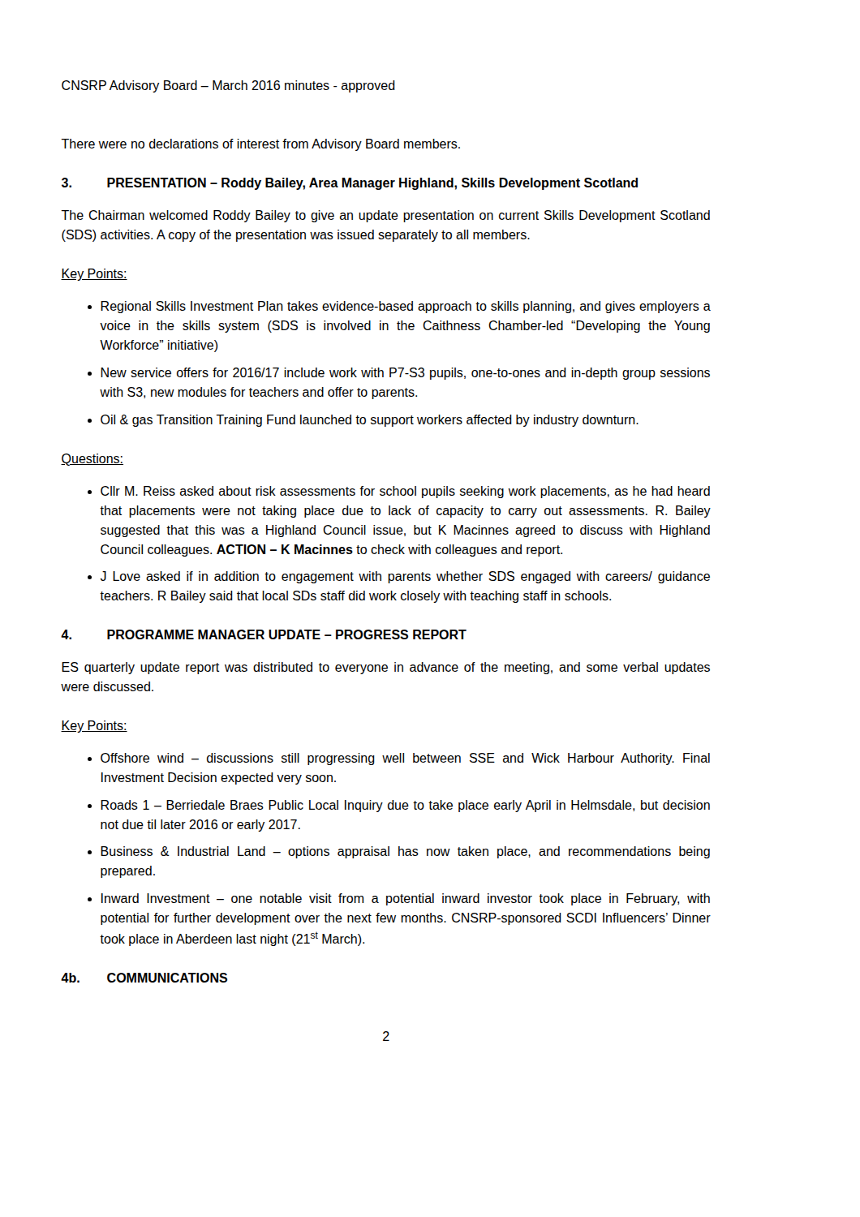CNSRP Advisory Board – March 2016 minutes - approved
There were no declarations of interest from Advisory Board members.
3. PRESENTATION – Roddy Bailey, Area Manager Highland, Skills Development Scotland
The Chairman welcomed Roddy Bailey to give an update presentation on current Skills Development Scotland (SDS) activities. A copy of the presentation was issued separately to all members.
Key Points:
Regional Skills Investment Plan takes evidence-based approach to skills planning, and gives employers a voice in the skills system (SDS is involved in the Caithness Chamber-led “Developing the Young Workforce” initiative)
New service offers for 2016/17 include work with P7-S3 pupils, one-to-ones and in-depth group sessions with S3, new modules for teachers and offer to parents.
Oil & gas Transition Training Fund launched to support workers affected by industry downturn.
Questions:
Cllr M. Reiss asked about risk assessments for school pupils seeking work placements, as he had heard that placements were not taking place due to lack of capacity to carry out assessments. R. Bailey suggested that this was a Highland Council issue, but K Macinnes agreed to discuss with Highland Council colleagues. ACTION – K Macinnes to check with colleagues and report.
J Love asked if in addition to engagement with parents whether SDS engaged with careers/ guidance teachers. R Bailey said that local SDs staff did work closely with teaching staff in schools.
4. PROGRAMME MANAGER UPDATE – PROGRESS REPORT
ES quarterly update report was distributed to everyone in advance of the meeting, and some verbal updates were discussed.
Key Points:
Offshore wind – discussions still progressing well between SSE and Wick Harbour Authority. Final Investment Decision expected very soon.
Roads 1 – Berriedale Braes Public Local Inquiry due to take place early April in Helmsdale, but decision not due til later 2016 or early 2017.
Business & Industrial Land – options appraisal has now taken place, and recommendations being prepared.
Inward Investment – one notable visit from a potential inward investor took place in February, with potential for further development over the next few months. CNSRP-sponsored SCDI Influencers’ Dinner took place in Aberdeen last night (21st March).
4b. COMMUNICATIONS
2